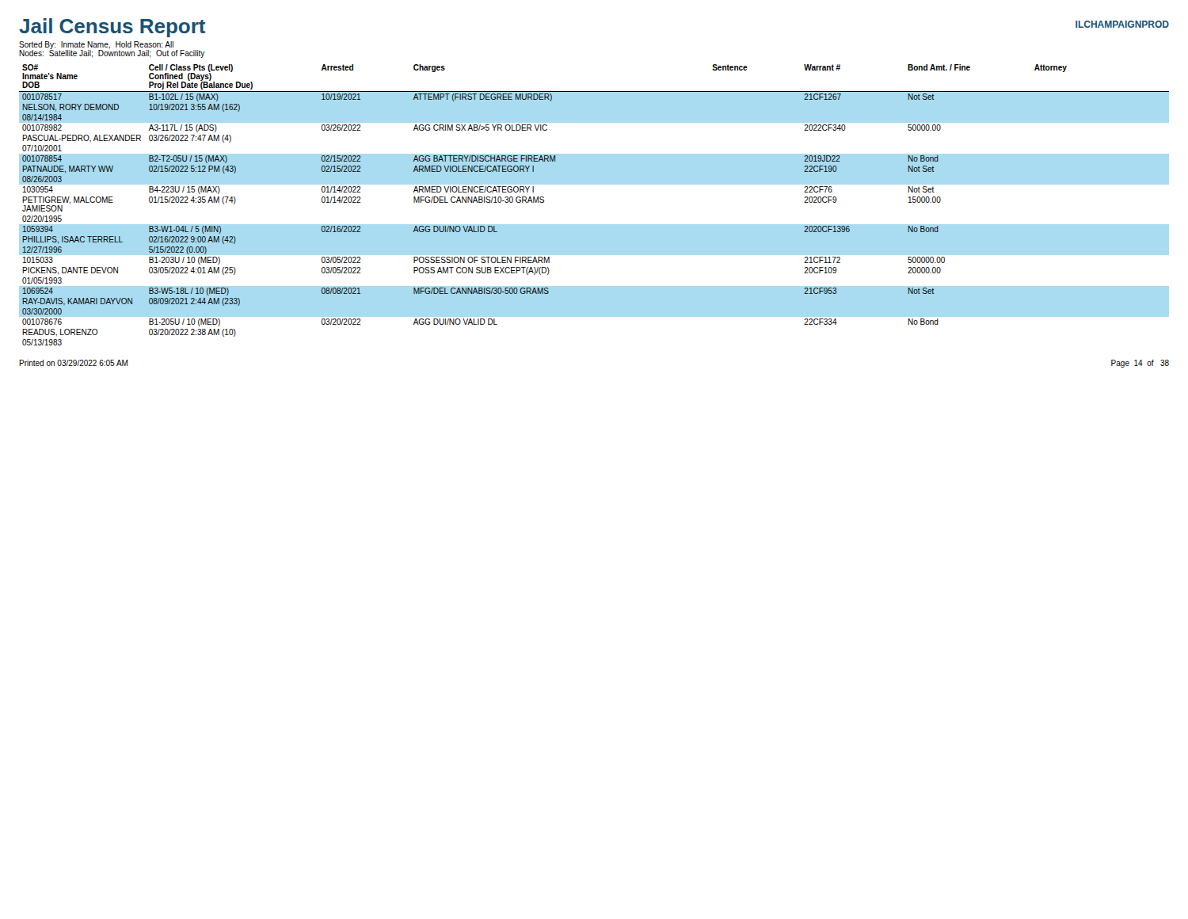Jail Census Report
ILCHAMPAIGNPROD
Sorted By: Inmate Name, Hold Reason: All
Nodes: Satellite Jail; Downtown Jail; Out of Facility
| SO# Inmate's Name DOB | Cell / Class Pts (Level) Confined (Days) Proj Rel Date (Balance Due) | Arrested | Charges | Sentence | Warrant # | Bond Amt. / Fine | Attorney |
| --- | --- | --- | --- | --- | --- | --- | --- |
| 001078517 | B1-102L / 15 (MAX) | 10/19/2021 | ATTEMPT (FIRST DEGREE MURDER) | | 21CF1267 | Not Set | |
| NELSON, RORY DEMOND | 10/19/2021 3:55 AM (162) | | | | | | |
| 08/14/1984 | | | | | | | |
| 001078982 | A3-117L / 15 (ADS) | 03/26/2022 | AGG CRIM SX AB/>5 YR OLDER VIC | | 2022CF340 | 50000.00 | |
| PASCUAL-PEDRO, ALEXANDER | 03/26/2022 7:47 AM (4) | | | | | | |
| 07/10/2001 | | | | | | | |
| 001078854 | B2-T2-05U / 15 (MAX) | 02/15/2022 | AGG BATTERY/DISCHARGE FIREARM | | 2019JD22 | No Bond | |
| PATNAUDE, MARTY WW | 02/15/2022 5:12 PM (43) | 02/15/2022 | ARMED VIOLENCE/CATEGORY I | | 22CF190 | Not Set | |
| 08/26/2003 | | | | | | | |
| 1030954 | B4-223U / 15 (MAX) | 01/14/2022 | ARMED VIOLENCE/CATEGORY I | | 22CF76 | Not Set | |
| PETTIGREW, MALCOME JAMIESON | 01/15/2022 4:35 AM (74) | 01/14/2022 | MFG/DEL CANNABIS/10-30 GRAMS | | 2020CF9 | 15000.00 | |
| 02/20/1995 | | | | | | | |
| 1059394 | B3-W1-04L / 5 (MIN) | 02/16/2022 | AGG DUI/NO VALID DL | | 2020CF1396 | No Bond | |
| PHILLIPS, ISAAC TERRELL | 02/16/2022 9:00 AM (42) | | | | | | |
| 12/27/1996 | 5/15/2022 (0.00) | | | | | | |
| 1015033 | B1-203U / 10 (MED) | 03/05/2022 | POSSESSION OF STOLEN FIREARM | | 21CF1172 | 500000.00 | |
| PICKENS, DANTE DEVON | 03/05/2022 4:01 AM (25) | 03/05/2022 | POSS AMT CON SUB EXCEPT(A)/(D) | | 20CF109 | 20000.00 | |
| 01/05/1993 | | | | | | | |
| 1069524 | B3-W5-18L / 10 (MED) | 08/08/2021 | MFG/DEL CANNABIS/30-500 GRAMS | | 21CF953 | Not Set | |
| RAY-DAVIS, KAMARI DAYVON | 08/09/2021 2:44 AM (233) | | | | | | |
| 03/30/2000 | | | | | | | |
| 001078676 | B1-205U / 10 (MED) | 03/20/2022 | AGG DUI/NO VALID DL | | 22CF334 | No Bond | |
| READUS, LORENZO | 03/20/2022 2:38 AM (10) | | | | | | |
| 05/13/1983 | | | | | | | |
Printed on 03/29/2022 6:05 AM Page 14 of 38